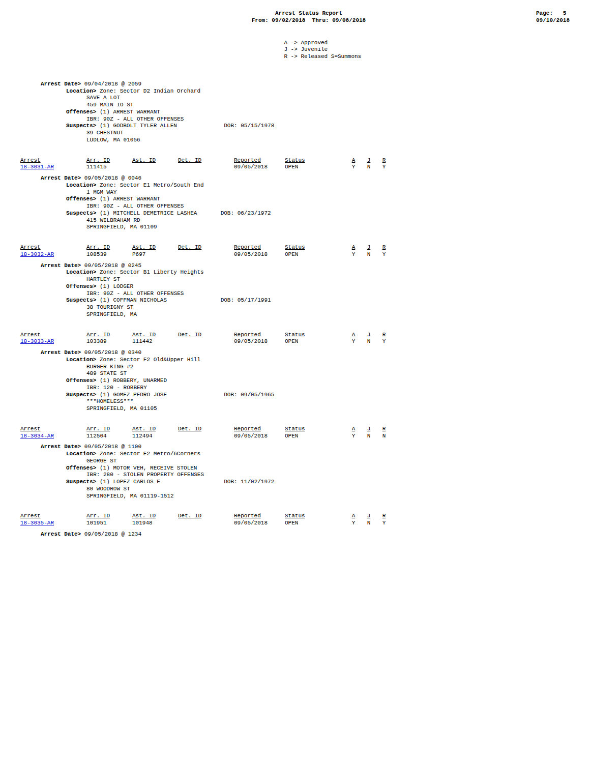Arrest Status Report
From: 09/02/2018 Thru: 09/08/2018
Page: 5
09/10/2018
A -> Approved J -> Juvenile R -> Released S=Summons
Arrest Date> 09/04/2018 @ 2059
Location> Zone: Sector D2 Indian Orchard
SAVE A LOT
459 MAIN IO ST
Offenses> (1) ARREST WARRANT
IBR: 90Z - ALL OTHER OFFENSES
Suspects> (1) GODBOLT TYLER ALLEN DOB: 05/15/1978
39 CHESTNUT
LUDLOW, MA 01056
Arrest
18-3031-AR
Arr. ID
111415
Ast. ID
Det. ID
Reported
09/05/2018
Status
OPEN
AJR
YNY
Arrest Date> 09/05/2018 @ 0046
Location> Zone: Sector E1 Metro/South End
1 MGM WAY
Offenses> (1) ARREST WARRANT
IBR: 90Z - ALL OTHER OFFENSES
Suspects> (1) MITCHELL DEMETRICE LASHEA DOB: 06/23/1972
415 WILBRAHAM RD
SPRINGFIELD, MA 01109
Arrest
18-3032-AR
Arr. ID
108539
Ast. ID
P697
Det. ID
Reported
09/05/2018
Status
OPEN
AJR
YNY
Arrest Date> 09/05/2018 @ 0245
Location> Zone: Sector B1 Liberty Heights
HARTLEY ST
Offenses> (1) LODGER
IBR: 90Z - ALL OTHER OFFENSES
Suspects> (1) COFFMAN NICHOLAS DOB: 05/17/1991
38 TOURIGNY ST
SPRINGFIELD, MA
Arrest
18-3033-AR
Arr. ID
103389
Ast. ID
111442
Det. ID
Reported
09/05/2018
Status
OPEN
AJR
YNY
Arrest Date> 09/05/2018 @ 0340
Location> Zone: Sector F2 Old&Upper Hill
BURGER KING #2
489 STATE ST
Offenses> (1) ROBBERY, UNARMED
IBR: 120 - ROBBERY
Suspects> (1) GOMEZ PEDRO JOSE DOB: 09/05/1965
***HOMELESS***
SPRINGFIELD, MA 01105
Arrest
18-3034-AR
Arr. ID
112504
Ast. ID
112494
Det. ID
Reported
09/05/2018
Status
OPEN
AJR
YNN
Arrest Date> 09/05/2018 @ 1100
Location> Zone: Sector E2 Metro/6Corners
GEORGE ST
Offenses> (1) MOTOR VEH, RECEIVE STOLEN
IBR: 280 - STOLEN PROPERTY OFFENSES
Suspects> (1) LOPEZ CARLOS E DOB: 11/02/1972
80 WOODROW ST
SPRINGFIELD, MA 01119-1512
Arrest
18-3035-AR
Arr. ID
101951
Ast. ID
101948
Det. ID
Reported
09/05/2018
Status
OPEN
AJR
YNY
Arrest Date> 09/05/2018 @ 1234